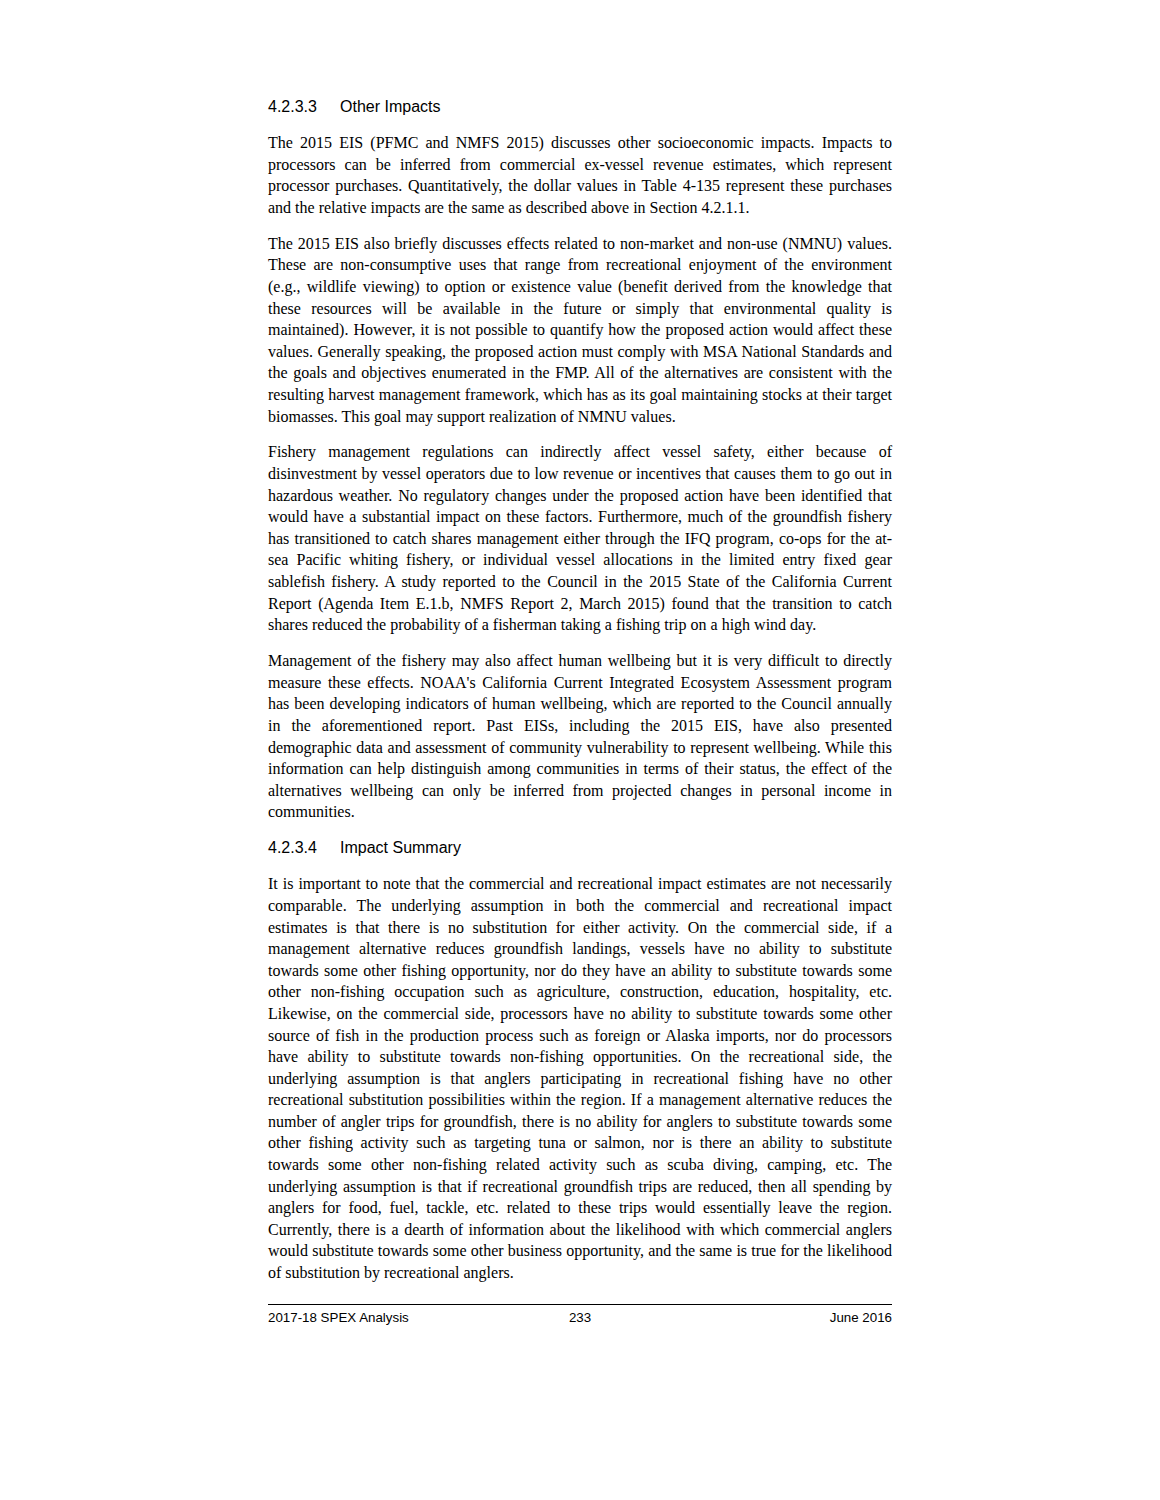4.2.3.3 Other Impacts
The 2015 EIS (PFMC and NMFS 2015) discusses other socioeconomic impacts. Impacts to processors can be inferred from commercial ex-vessel revenue estimates, which represent processor purchases. Quantitatively, the dollar values in Table 4-135 represent these purchases and the relative impacts are the same as described above in Section 4.2.1.1.
The 2015 EIS also briefly discusses effects related to non-market and non-use (NMNU) values. These are non-consumptive uses that range from recreational enjoyment of the environment (e.g., wildlife viewing) to option or existence value (benefit derived from the knowledge that these resources will be available in the future or simply that environmental quality is maintained). However, it is not possible to quantify how the proposed action would affect these values. Generally speaking, the proposed action must comply with MSA National Standards and the goals and objectives enumerated in the FMP. All of the alternatives are consistent with the resulting harvest management framework, which has as its goal maintaining stocks at their target biomasses. This goal may support realization of NMNU values.
Fishery management regulations can indirectly affect vessel safety, either because of disinvestment by vessel operators due to low revenue or incentives that causes them to go out in hazardous weather. No regulatory changes under the proposed action have been identified that would have a substantial impact on these factors. Furthermore, much of the groundfish fishery has transitioned to catch shares management either through the IFQ program, co-ops for the at-sea Pacific whiting fishery, or individual vessel allocations in the limited entry fixed gear sablefish fishery. A study reported to the Council in the 2015 State of the California Current Report (Agenda Item E.1.b, NMFS Report 2, March 2015) found that the transition to catch shares reduced the probability of a fisherman taking a fishing trip on a high wind day.
Management of the fishery may also affect human wellbeing but it is very difficult to directly measure these effects. NOAA's California Current Integrated Ecosystem Assessment program has been developing indicators of human wellbeing, which are reported to the Council annually in the aforementioned report. Past EISs, including the 2015 EIS, have also presented demographic data and assessment of community vulnerability to represent wellbeing. While this information can help distinguish among communities in terms of their status, the effect of the alternatives wellbeing can only be inferred from projected changes in personal income in communities.
4.2.3.4 Impact Summary
It is important to note that the commercial and recreational impact estimates are not necessarily comparable. The underlying assumption in both the commercial and recreational impact estimates is that there is no substitution for either activity. On the commercial side, if a management alternative reduces groundfish landings, vessels have no ability to substitute towards some other fishing opportunity, nor do they have an ability to substitute towards some other non-fishing occupation such as agriculture, construction, education, hospitality, etc. Likewise, on the commercial side, processors have no ability to substitute towards some other source of fish in the production process such as foreign or Alaska imports, nor do processors have ability to substitute towards non-fishing opportunities. On the recreational side, the underlying assumption is that anglers participating in recreational fishing have no other recreational substitution possibilities within the region. If a management alternative reduces the number of angler trips for groundfish, there is no ability for anglers to substitute towards some other fishing activity such as targeting tuna or salmon, nor is there an ability to substitute towards some other non-fishing related activity such as scuba diving, camping, etc. The underlying assumption is that if recreational groundfish trips are reduced, then all spending by anglers for food, fuel, tackle, etc. related to these trips would essentially leave the region. Currently, there is a dearth of information about the likelihood with which commercial anglers would substitute towards some other business opportunity, and the same is true for the likelihood of substitution by recreational anglers.
2017-18 SPEX Analysis 233 June 2016